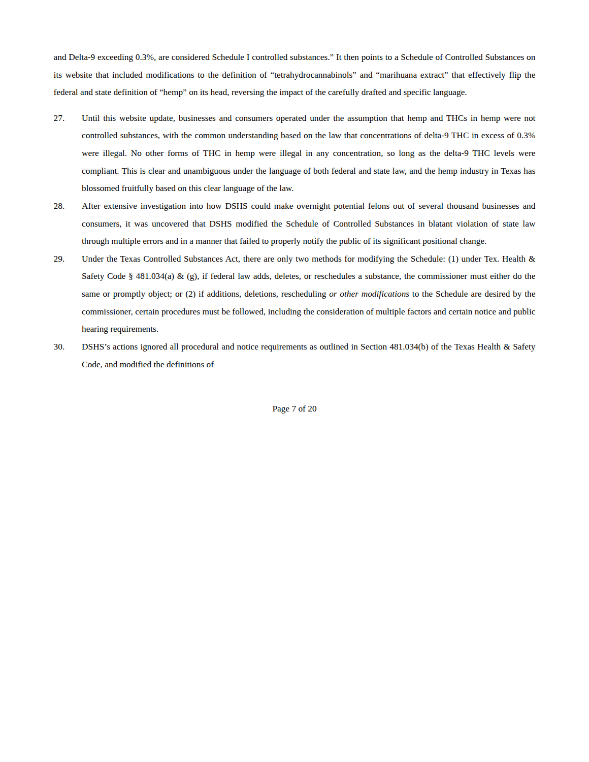and Delta-9 exceeding 0.3%, are considered Schedule I controlled substances.” It then points to a Schedule of Controlled Substances on its website that included modifications to the definition of “tetrahydrocannabinols” and “marihuana extract” that effectively flip the federal and state definition of “hemp” on its head, reversing the impact of the carefully drafted and specific language.
27. Until this website update, businesses and consumers operated under the assumption that hemp and THCs in hemp were not controlled substances, with the common understanding based on the law that concentrations of delta-9 THC in excess of 0.3% were illegal. No other forms of THC in hemp were illegal in any concentration, so long as the delta-9 THC levels were compliant. This is clear and unambiguous under the language of both federal and state law, and the hemp industry in Texas has blossomed fruitfully based on this clear language of the law.
28. After extensive investigation into how DSHS could make overnight potential felons out of several thousand businesses and consumers, it was uncovered that DSHS modified the Schedule of Controlled Substances in blatant violation of state law through multiple errors and in a manner that failed to properly notify the public of its significant positional change.
29. Under the Texas Controlled Substances Act, there are only two methods for modifying the Schedule: (1) under Tex. Health & Safety Code § 481.034(a) & (g), if federal law adds, deletes, or reschedules a substance, the commissioner must either do the same or promptly object; or (2) if additions, deletions, rescheduling or other modifications to the Schedule are desired by the commissioner, certain procedures must be followed, including the consideration of multiple factors and certain notice and public hearing requirements.
30. DSHS’s actions ignored all procedural and notice requirements as outlined in Section 481.034(b) of the Texas Health & Safety Code, and modified the definitions of
Page 7 of 20